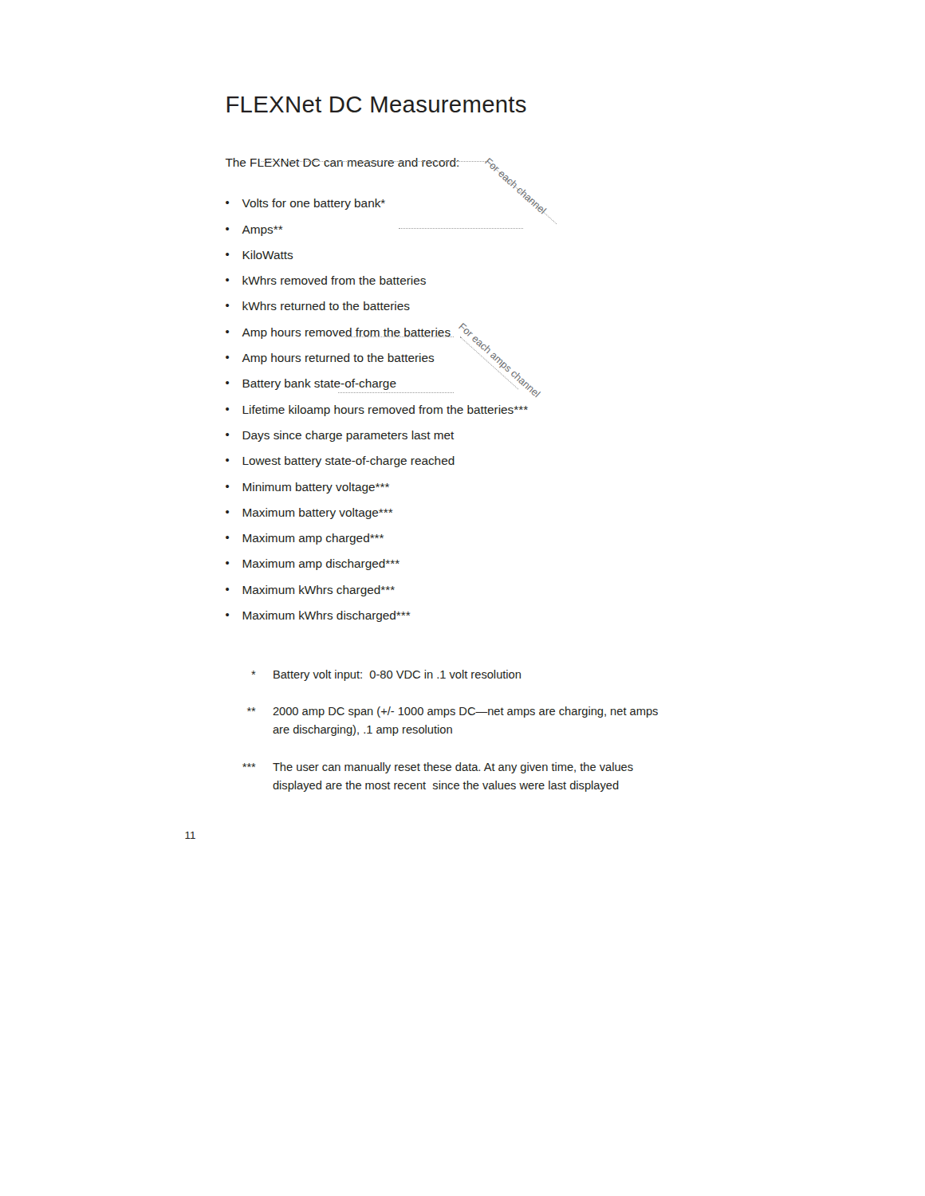FLEXNet DC Measurements
The FLEXNet DC can measure and record:
Volts for one battery bank*
Amps**
KiloWatts
kWhrs removed from the batteries
kWhrs returned to the batteries
Amp hours removed from the batteries
Amp hours returned to the batteries
Battery bank state-of-charge
Lifetime kiloamp hours removed from the batteries***
Days since charge parameters last met
Lowest battery state-of-charge reached
Minimum battery voltage***
Maximum battery voltage***
Maximum amp charged***
Maximum amp discharged***
Maximum kWhrs charged***
Maximum kWhrs discharged***
For each channel
For each amps channel
*
Battery volt input: 0-80 VDC in .1 volt resolution
**
2000 amp DC span (+/- 1000 amps DC—net amps are charging, net amps
are discharging), .1 amp resolution
***
The user can manually reset these data. At any given time, the values
displayed are the most recent since the values were last displayed
11